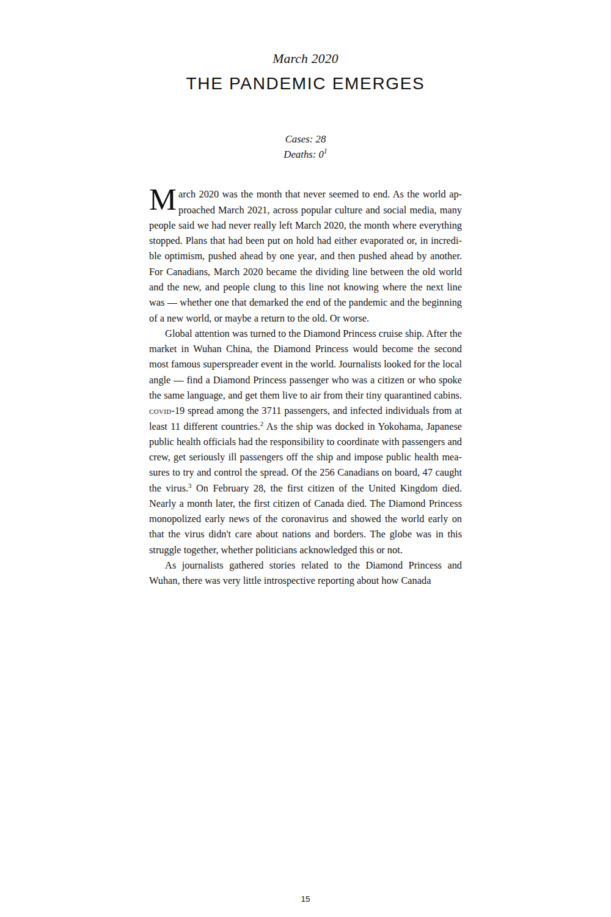March 2020
The Pandemic Emerges
Cases: 28 Deaths: 01
March 2020 was the month that never seemed to end. As the world approached March 2021, across popular culture and social media, many people said we had never really left March 2020, the month where everything stopped. Plans that had been put on hold had either evaporated or, in incredible optimism, pushed ahead by one year, and then pushed ahead by another. For Canadians, March 2020 became the dividing line between the old world and the new, and people clung to this line not knowing where the next line was — whether one that demarked the end of the pandemic and the beginning of a new world, or maybe a return to the old. Or worse.
Global attention was turned to the Diamond Princess cruise ship. After the market in Wuhan China, the Diamond Princess would become the second most famous superspreader event in the world. Journalists looked for the local angle — find a Diamond Princess passenger who was a citizen or who spoke the same language, and get them live to air from their tiny quarantined cabins. covid-19 spread among the 3711 passengers, and infected individuals from at least 11 different countries.2 As the ship was docked in Yokohama, Japanese public health officials had the responsibility to coordinate with passengers and crew, get seriously ill passengers off the ship and impose public health measures to try and control the spread. Of the 256 Canadians on board, 47 caught the virus.3 On February 28, the first citizen of the United Kingdom died. Nearly a month later, the first citizen of Canada died. The Diamond Princess monopolized early news of the coronavirus and showed the world early on that the virus didn't care about nations and borders. The globe was in this struggle together, whether politicians acknowledged this or not.
As journalists gathered stories related to the Diamond Princess and Wuhan, there was very little introspective reporting about how Canada
15